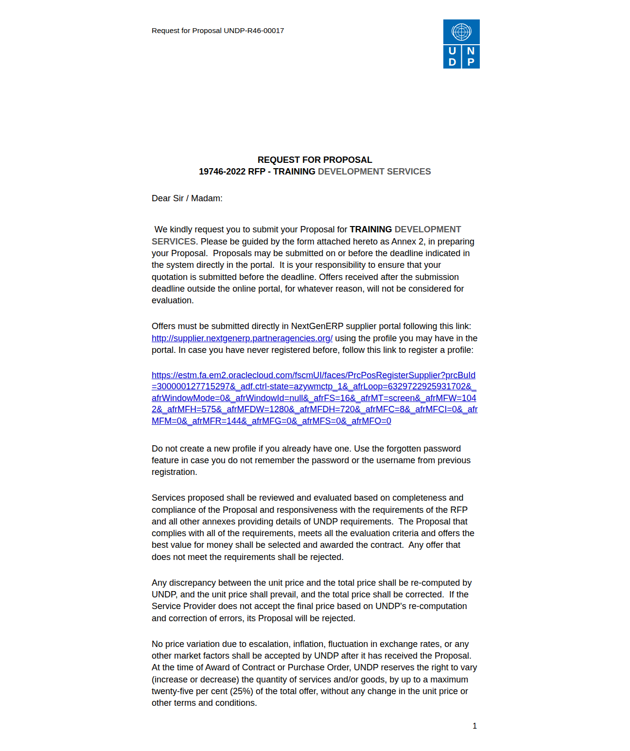Request for Proposal UNDP-R46-00017
U N D P
REQUEST FOR PROPOSAL
19746-2022 RFP - TRAINING DEVELOPMENT SERVICES
Dear Sir / Madam:
We kindly request you to submit your Proposal for TRAINING DEVELOPMENT SERVICES. Please be guided by the form attached hereto as Annex 2, in preparing your Proposal. Proposals may be submitted on or before the deadline indicated in the system directly in the portal. It is your responsibility to ensure that your quotation is submitted before the deadline. Offers received after the submission deadline outside the online portal, for whatever reason, will not be considered for evaluation.
Offers must be submitted directly in NextGenERP supplier portal following this link: http://supplier.nextgenerp.partneragencies.org/ using the profile you may have in the portal. In case you have never registered before, follow this link to register a profile:
https://estm.fa.em2.oraclecloud.com/fscmUI/faces/PrcPosRegisterSupplier?prcBuId=300000127715297&_adf.ctrl-state=azywmctp_1&_afrLoop=6329722925931702&_afrWindowMode=0&_afrWindowId=null&_afrFS=16&_afrMT=screen&_afrMFW=1042&_afrMFH=575&_afrMFDW=1280&_afrMFDH=720&_afrMFC=8&_afrMFCI=0&_afrMFM=0&_afrMFR=144&_afrMFG=0&_afrMFS=0&_afrMFO=0
Do not create a new profile if you already have one. Use the forgotten password feature in case you do not remember the password or the username from previous registration.
Services proposed shall be reviewed and evaluated based on completeness and compliance of the Proposal and responsiveness with the requirements of the RFP and all other annexes providing details of UNDP requirements. The Proposal that complies with all of the requirements, meets all the evaluation criteria and offers the best value for money shall be selected and awarded the contract. Any offer that does not meet the requirements shall be rejected.
Any discrepancy between the unit price and the total price shall be re-computed by UNDP, and the unit price shall prevail, and the total price shall be corrected. If the Service Provider does not accept the final price based on UNDP's re-computation and correction of errors, its Proposal will be rejected.
No price variation due to escalation, inflation, fluctuation in exchange rates, or any other market factors shall be accepted by UNDP after it has received the Proposal. At the time of Award of Contract or Purchase Order, UNDP reserves the right to vary (increase or decrease) the quantity of services and/or goods, by up to a maximum twenty-five per cent (25%) of the total offer, without any change in the unit price or other terms and conditions.
1